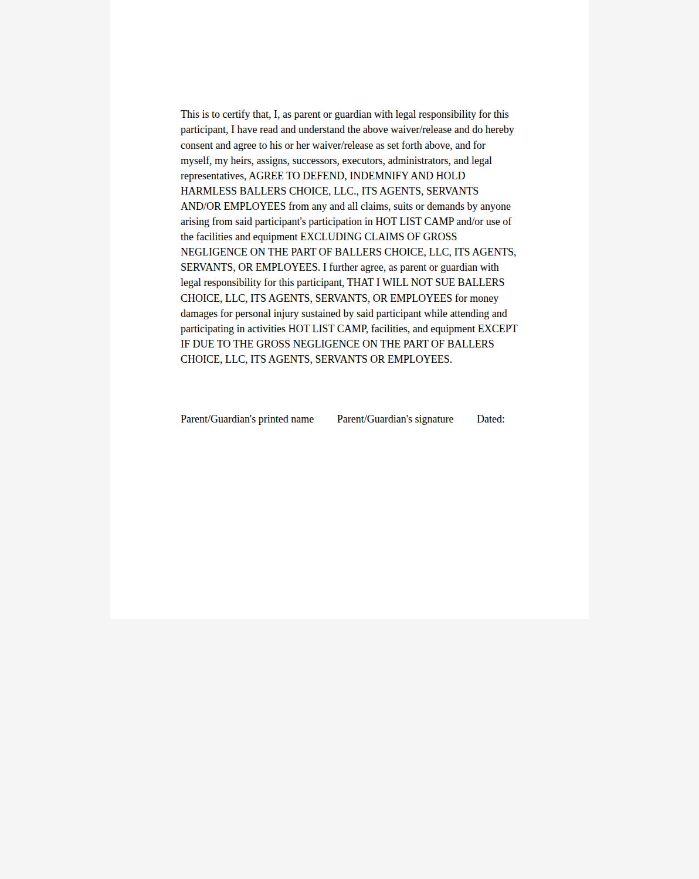This is to certify that, I, as parent or guardian with legal responsibility for this participant, I have read and understand the above waiver/release and do hereby consent and agree to his or her waiver/release as set forth above, and for myself, my heirs, assigns, successors, executors, administrators, and legal representatives, AGREE TO DEFEND, INDEMNIFY AND HOLD HARMLESS BALLERS CHOICE, LLC., ITS AGENTS, SERVANTS AND/OR EMPLOYEES from any and all claims, suits or demands by anyone arising from said participant's participation in HOT LIST CAMP and/or use of the facilities and equipment EXCLUDING CLAIMS OF GROSS NEGLIGENCE ON THE PART OF BALLERS CHOICE, LLC, ITS AGENTS, SERVANTS, OR EMPLOYEES. I further agree, as parent or guardian with legal responsibility for this participant, THAT I WILL NOT SUE BALLERS CHOICE, LLC, ITS AGENTS, SERVANTS, OR EMPLOYEES for money damages for personal injury sustained by said participant while attending and participating in activities HOT LIST CAMP, facilities, and equipment EXCEPT IF DUE TO THE GROSS NEGLIGENCE ON THE PART OF BALLERS CHOICE, LLC, ITS AGENTS, SERVANTS OR EMPLOYEES.
Parent/Guardian's printed name Parent/Guardian's signature Dated: